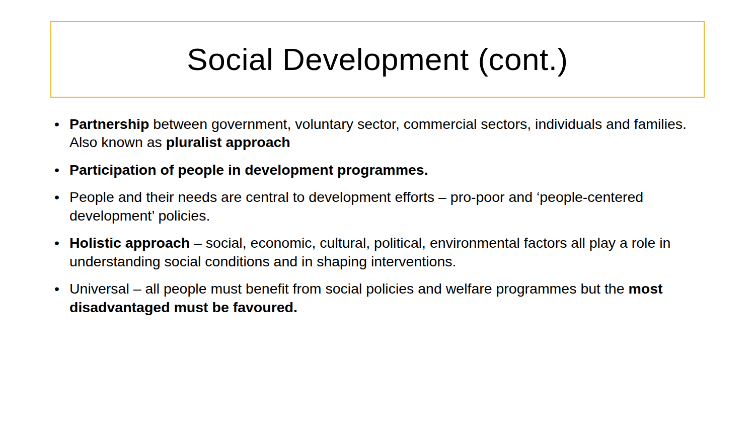Social Development (cont.)
Partnership between government, voluntary sector, commercial sectors, individuals and families. Also known as pluralist approach
Participation of people in development programmes.
People and their needs are central to development efforts – pro-poor and ‘people-centered development’ policies.
Holistic approach – social, economic, cultural, political, environmental factors all play a role in understanding social conditions and in shaping interventions.
Universal – all people must benefit from social policies and welfare programmes but the most disadvantaged must be favoured.